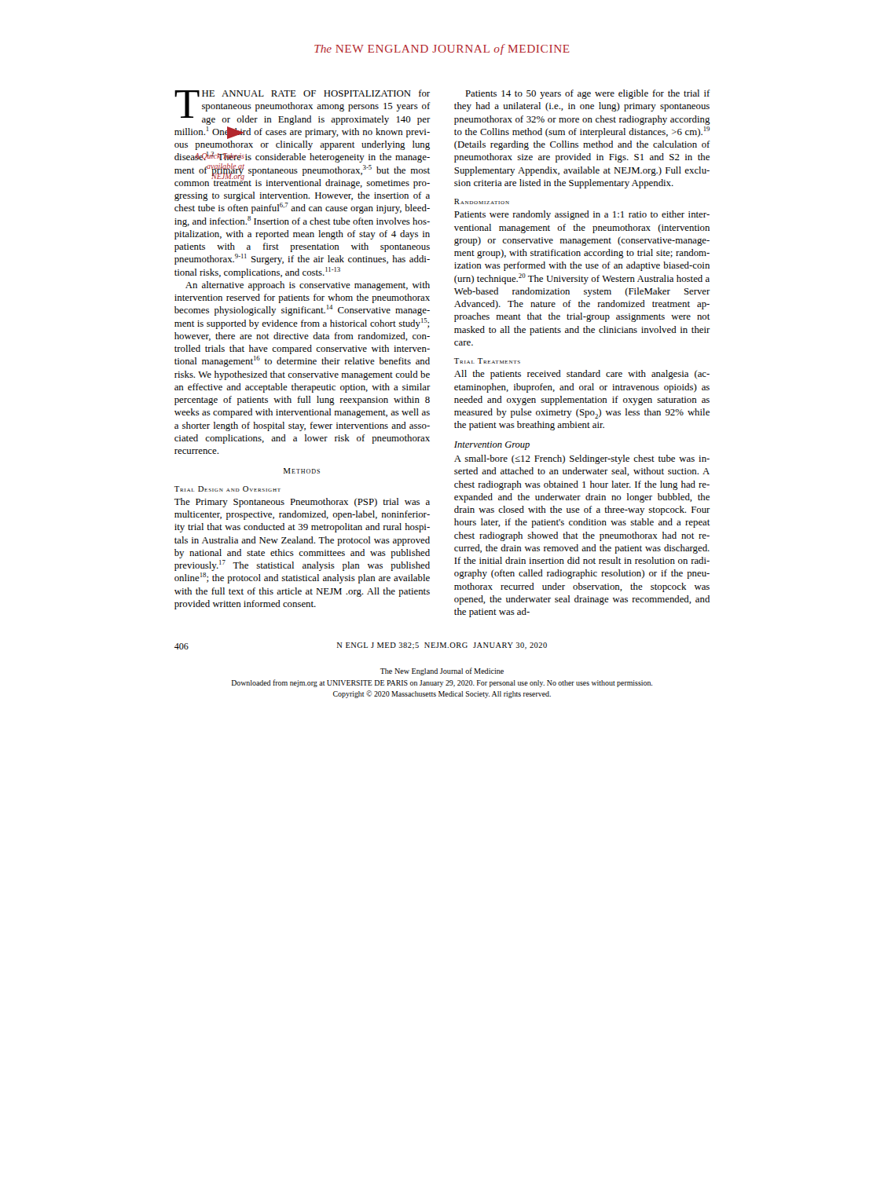The NEW ENGLAND JOURNAL of MEDICINE
A Quick Take is
available at
NEJM.org
THE ANNUAL RATE OF HOSPITALIZATION for spontaneous pneumothorax among persons 15 years of age or older in England is approximately 140 per million.1 One third of cases are primary, with no known previous pneumothorax or clinically apparent underlying lung disease.1,2 There is considerable heterogeneity in the management of primary spontaneous pneumothorax,3-5 but the most common treatment is interventional drainage, sometimes progressing to surgical intervention. However, the insertion of a chest tube is often painful6,7 and can cause organ injury, bleeding, and infection.8 Insertion of a chest tube often involves hospitalization, with a reported mean length of stay of 4 days in patients with a first presentation with spontaneous pneumothorax.9-11 Surgery, if the air leak continues, has additional risks, complications, and costs.11-13
An alternative approach is conservative management, with intervention reserved for patients for whom the pneumothorax becomes physiologically significant.14 Conservative management is supported by evidence from a historical cohort study15; however, there are not directive data from randomized, controlled trials that have compared conservative with interventional management16 to determine their relative benefits and risks. We hypothesized that conservative management could be an effective and acceptable therapeutic option, with a similar percentage of patients with full lung reexpansion within 8 weeks as compared with interventional management, as well as a shorter length of hospital stay, fewer interventions and associated complications, and a lower risk of pneumothorax recurrence.
Methods
Trial Design and Oversight
The Primary Spontaneous Pneumothorax (PSP) trial was a multicenter, prospective, randomized, open-label, noninferiority trial that was conducted at 39 metropolitan and rural hospitals in Australia and New Zealand. The protocol was approved by national and state ethics committees and was published previously.17 The statistical analysis plan was published online18; the protocol and statistical analysis plan are available with the full text of this article at NEJM .org. All the patients provided written informed consent.
Patients 14 to 50 years of age were eligible for the trial if they had a unilateral (i.e., in one lung) primary spontaneous pneumothorax of 32% or more on chest radiography according to the Collins method (sum of interpleural distances, >6 cm).19 (Details regarding the Collins method and the calculation of pneumothorax size are provided in Figs. S1 and S2 in the Supplementary Appendix, available at NEJM.org.) Full exclusion criteria are listed in the Supplementary Appendix.
Randomization
Patients were randomly assigned in a 1:1 ratio to either interventional management of the pneumothorax (intervention group) or conservative management (conservative-management group), with stratification according to trial site; randomization was performed with the use of an adaptive biased-coin (urn) technique.20 The University of Western Australia hosted a Web-based randomization system (FileMaker Server Advanced). The nature of the randomized treatment approaches meant that the trial-group assignments were not masked to all the patients and the clinicians involved in their care.
Trial Treatments
All the patients received standard care with analgesia (acetaminophen, ibuprofen, and oral or intravenous opioids) as needed and oxygen supplementation if oxygen saturation as measured by pulse oximetry (Spo2) was less than 92% while the patient was breathing ambient air.
Intervention Group
A small-bore (≤12 French) Seldinger-style chest tube was inserted and attached to an underwater seal, without suction. A chest radiograph was obtained 1 hour later. If the lung had reexpanded and the underwater drain no longer bubbled, the drain was closed with the use of a three-way stopcock. Four hours later, if the patient's condition was stable and a repeat chest radiograph showed that the pneumothorax had not recurred, the drain was removed and the patient was discharged. If the initial drain insertion did not result in resolution on radiography (often called radiographic resolution) or if the pneumothorax recurred under observation, the stopcock was opened, the underwater seal drainage was recommended, and the patient was ad-
406
N ENGL J MED 382;5 NEJM.ORG JANUARY 30, 2020
The New England Journal of Medicine
Downloaded from nejm.org at UNIVERSITE DE PARIS on January 29, 2020. For personal use only. No other uses without permission.
Copyright © 2020 Massachusetts Medical Society. All rights reserved.